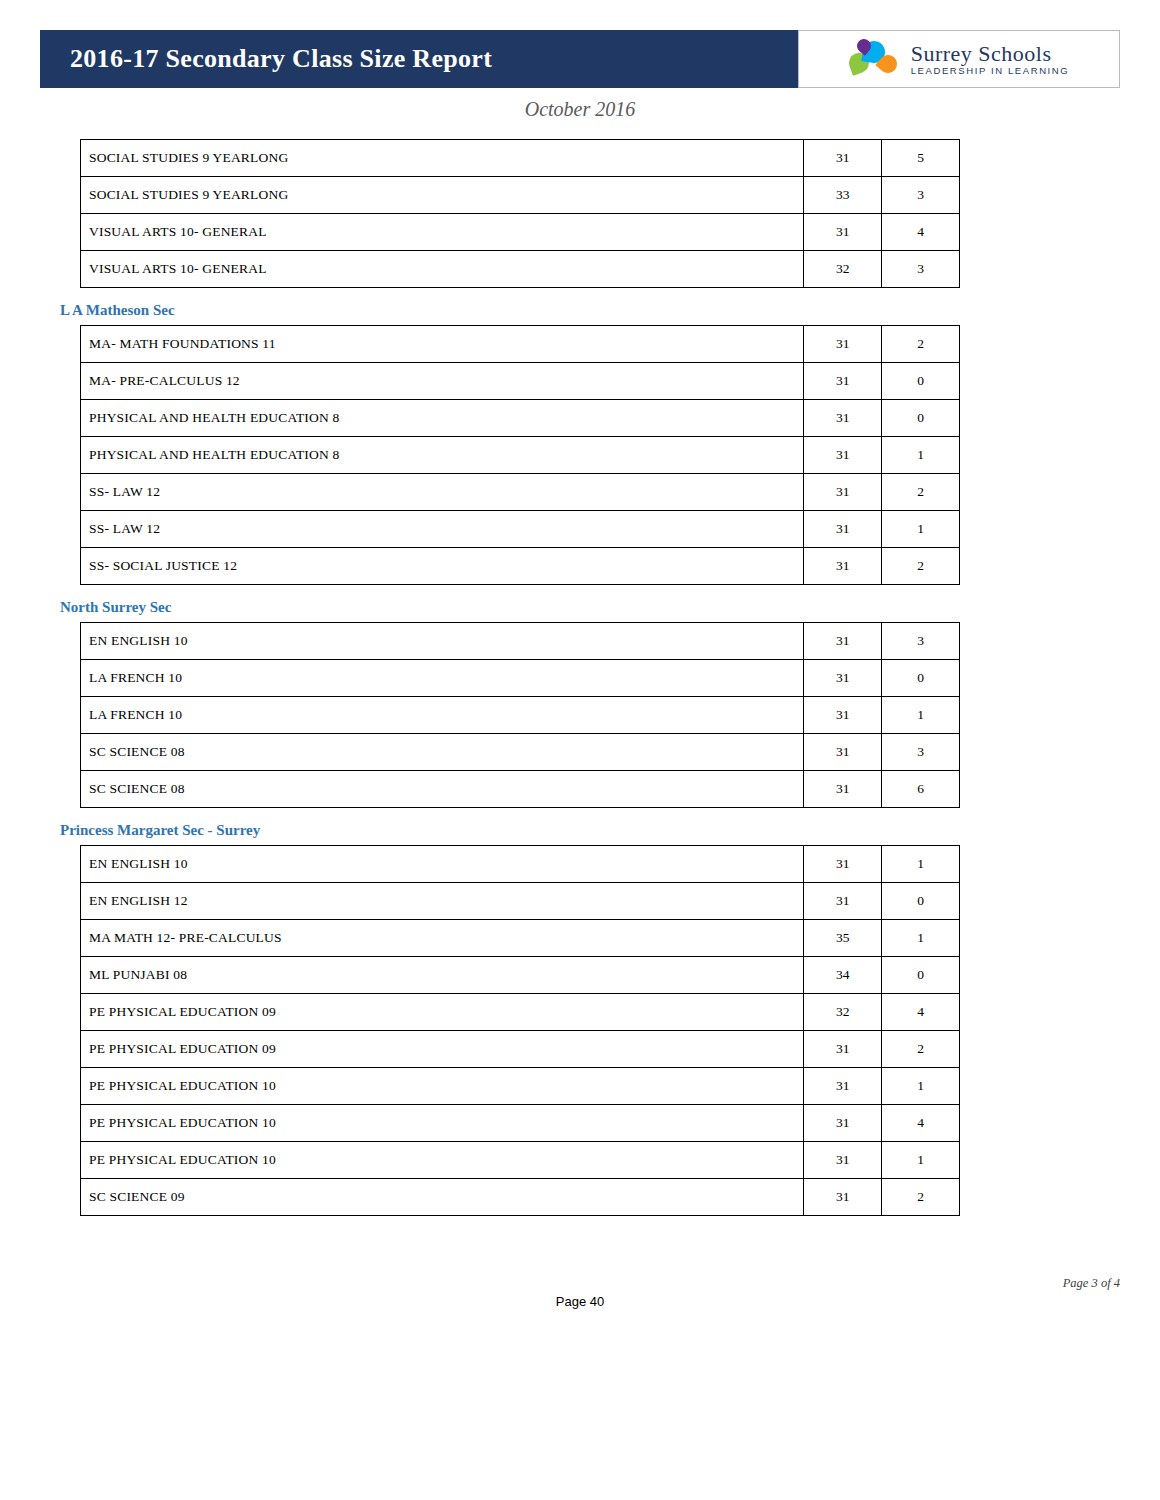2016-17 Secondary Class Size Report
Surrey Schools
Leadership in Learning
October 2016
| SOCIAL STUDIES 9 YEARLONG | 31 | 5 |
| SOCIAL STUDIES 9 YEARLONG | 33 | 3 |
| VISUAL ARTS 10- GENERAL | 31 | 4 |
| VISUAL ARTS 10- GENERAL | 32 | 3 |
L A Matheson Sec
| MA- MATH FOUNDATIONS 11 | 31 | 2 |
| MA- PRE-CALCULUS 12 | 31 | 0 |
| PHYSICAL AND HEALTH EDUCATION 8 | 31 | 0 |
| PHYSICAL AND HEALTH EDUCATION 8 | 31 | 1 |
| SS- LAW 12 | 31 | 2 |
| SS- LAW 12 | 31 | 1 |
| SS- SOCIAL JUSTICE 12 | 31 | 2 |
North Surrey Sec
| EN ENGLISH 10 | 31 | 3 |
| LA FRENCH 10 | 31 | 0 |
| LA FRENCH 10 | 31 | 1 |
| SC SCIENCE 08 | 31 | 3 |
| SC SCIENCE 08 | 31 | 6 |
Princess Margaret Sec - Surrey
| EN ENGLISH 10 | 31 | 1 |
| EN ENGLISH 12 | 31 | 0 |
| MA MATH 12- PRE-CALCULUS | 35 | 1 |
| ML PUNJABI 08 | 34 | 0 |
| PE PHYSICAL EDUCATION 09 | 32 | 4 |
| PE PHYSICAL EDUCATION 09 | 31 | 2 |
| PE PHYSICAL EDUCATION 10 | 31 | 1 |
| PE PHYSICAL EDUCATION 10 | 31 | 4 |
| PE PHYSICAL EDUCATION 10 | 31 | 1 |
| SC SCIENCE 09 | 31 | 2 |
Page 3 of 4
Page 40